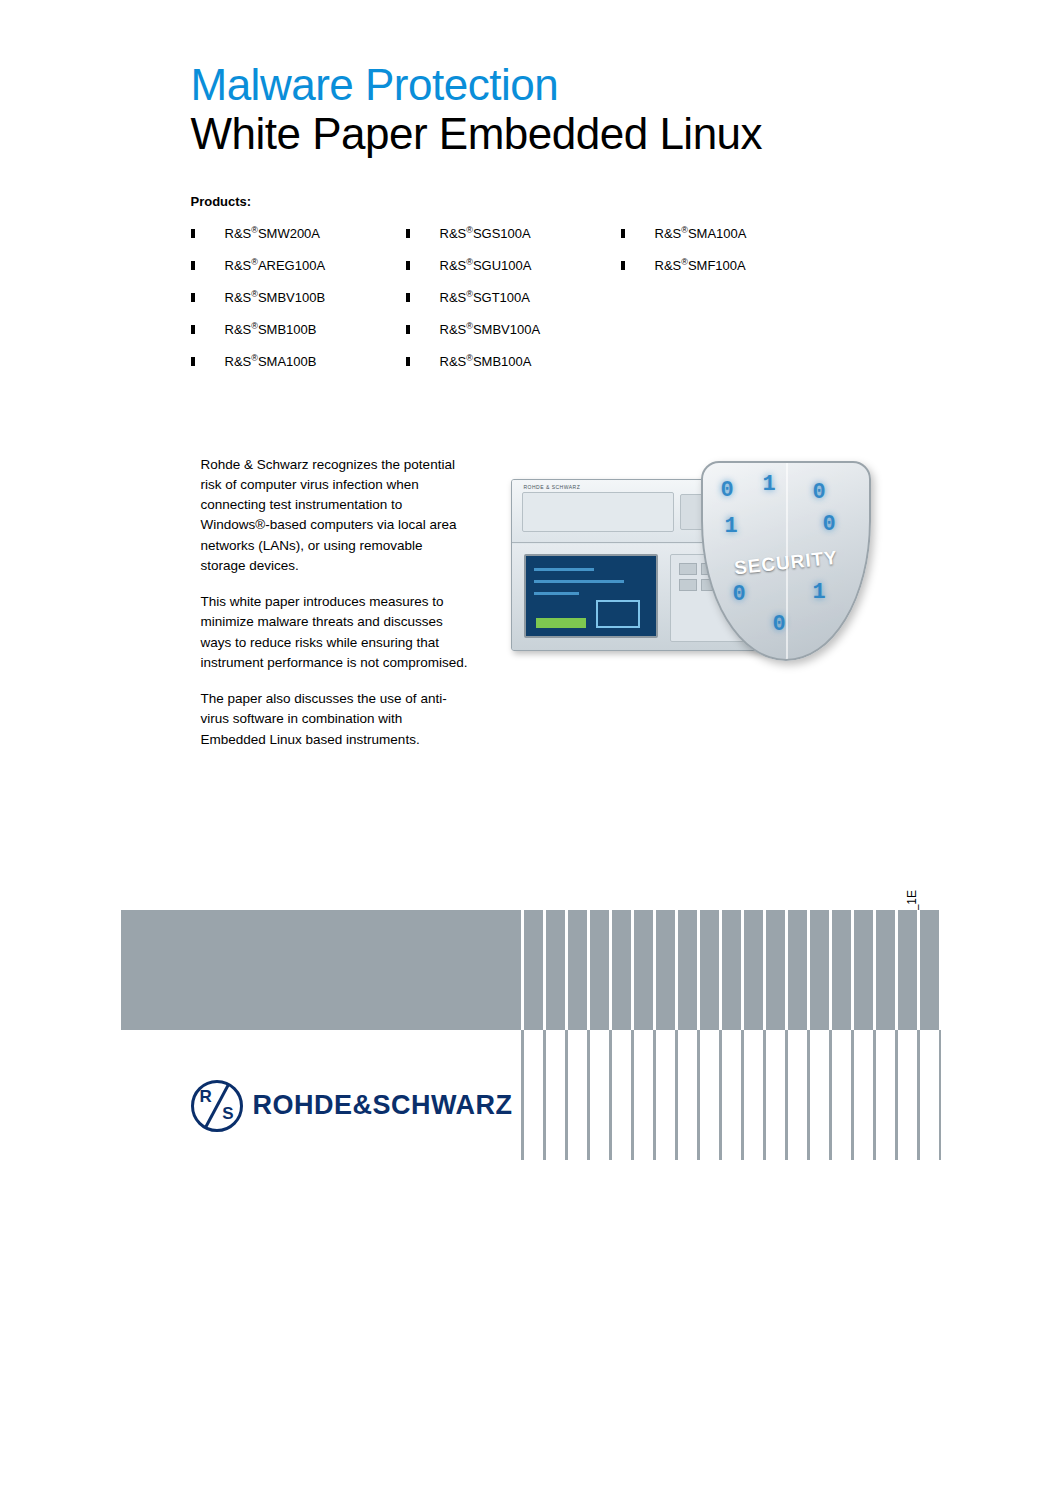Malware Protection White Paper Embedded Linux
Products:
R&S®SMW200A
R&S®AREG100A
R&S®SMBV100B
R&S®SMB100B
R&S®SMA100B
R&S®SGS100A
R&S®SGU100A
R&S®SGT100A
R&S®SMBV100A
R&S®SMB100A
R&S®SMA100A
R&S®SMF100A
Rohde & Schwarz recognizes the potential risk of computer virus infection when connecting test instrumentation to Windows®-based computers via local area networks (LANs), or using removable storage devices.
This white paper introduces measures to minimize malware threats and discusses ways to reduce risks while ensuring that instrument performance is not compromised.
The paper also discusses the use of anti-virus software in combination with Embedded Linux based instruments.
ROHDE & SCHWARZ
0 1 0 1 0 0 1 0
SECURITY
Martin Runge
11.2016 – 1GP112_1E
ROHDE&SCHWARZ